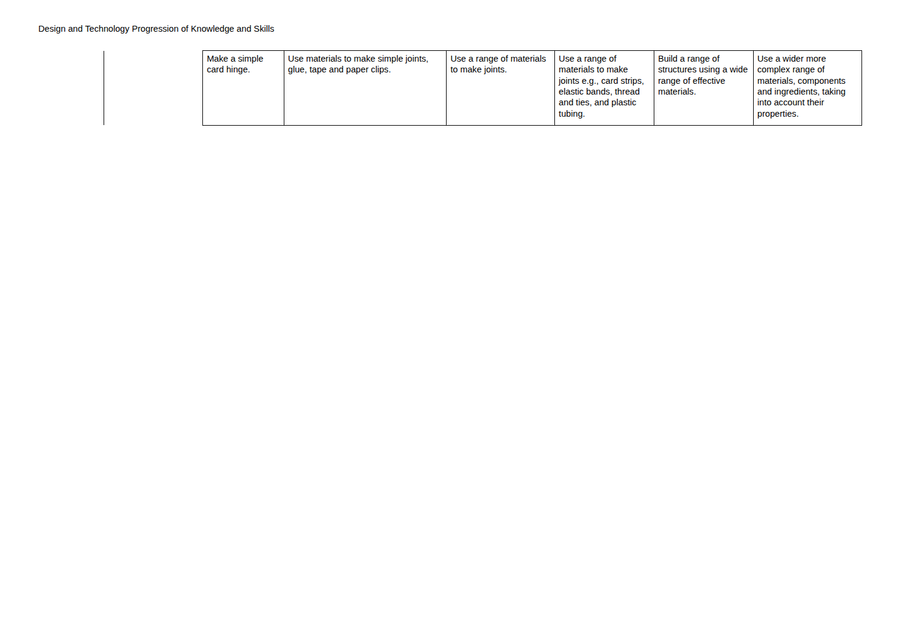Design and Technology Progression of Knowledge and Skills
| | | Make a simple card hinge. | Use materials to make simple joints, glue, tape and paper clips. | Use a range of materials to make joints. | Use a range of materials to make joints e.g., card strips, elastic bands, thread and ties, and plastic tubing. | Build a range of structures using a wide range of effective materials. | Use a wider more complex range of materials, components and ingredients, taking into account their properties. |